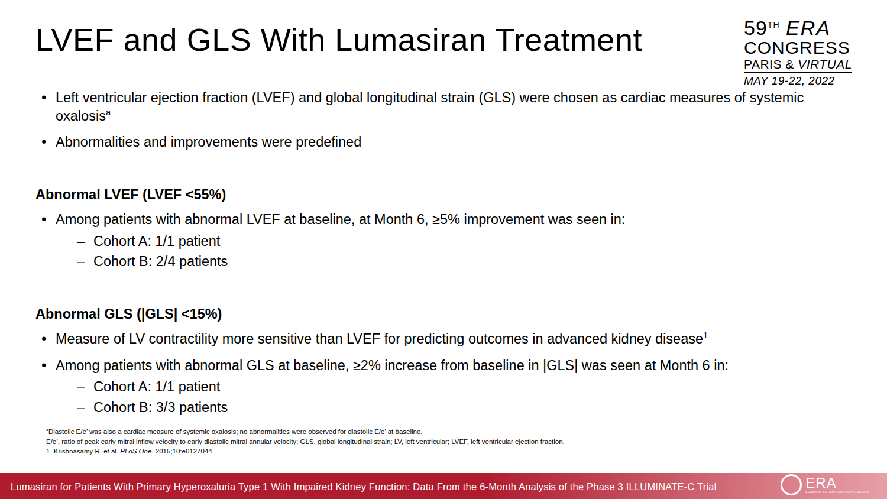LVEF and GLS With Lumasiran Treatment
59TH ERA
CONGRESS
PARIS & VIRTUAL
MAY 19-22, 2022
Left ventricular ejection fraction (LVEF) and global longitudinal strain (GLS) were chosen as cardiac measures of systemic oxalosisa
Abnormalities and improvements were predefined
Abnormal LVEF (LVEF <55%)
Among patients with abnormal LVEF at baseline, at Month 6, ≥5% improvement was seen in:
Cohort A: 1/1 patient
Cohort B: 2/4 patients
Abnormal GLS (|GLS| <15%)
Measure of LV contractility more sensitive than LVEF for predicting outcomes in advanced kidney disease1
Among patients with abnormal GLS at baseline, ≥2% increase from baseline in |GLS| was seen at Month 6 in:
Cohort A: 1/1 patient
Cohort B: 3/3 patients
aDiastolic E/e’ was also a cardiac measure of systemic oxalosis; no abnormalities were observed for diastolic E/e’ at baseline.
E/e’, ratio of peak early mitral inflow velocity to early diastolic mitral annular velocity; GLS, global longitudinal strain; LV, left ventricular; LVEF, left ventricular ejection fraction.
1. Krishnasamy R, et al. PLoS One. 2015;10:e0127044.
Lumasiran for Patients With Primary Hyperoxaluria Type 1 With Impaired Kidney Function: Data From the 6-Month Analysis of the Phase 3 ILLUMINATE-C Trial
ERA LEADING EUROPEAN NEPHROLOGY